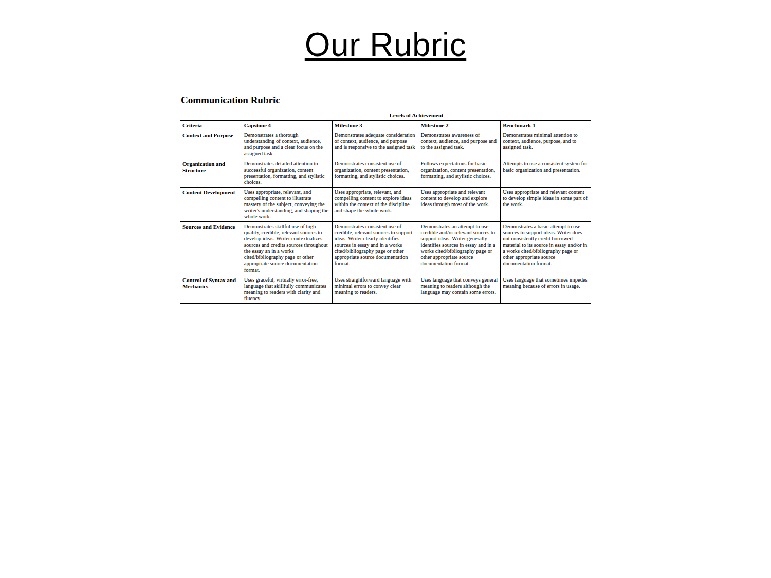Our Rubric
Communication Rubric
| | Levels of Achievement |
| --- | --- |
| Criteria | Capstone 4 | Milestone 3 | Milestone 2 | Benchmark 1 |
| Context and Purpose | Demonstrates a thorough understanding of context, audience, and purpose and a clear focus on the assigned task. | Demonstrates adequate consideration of context, audience, and purpose and is responsive to the assigned task | Demonstrates awareness of context, audience, and purpose and to the assigned task. | Demonstrates minimal attention to context, audience, purpose, and to assigned task. |
| Organization and Structure | Demonstrates detailed attention to successful organization, content presentation, formatting, and stylistic choices. | Demonstrates consistent use of organization, content presentation, formatting, and stylistic choices. | Follows expectations for basic organization, content presentation, formatting, and stylistic choices. | Attempts to use a consistent system for basic organization and presentation. |
| Content Development | Uses appropriate, relevant, and compelling content to illustrate mastery of the subject, conveying the writer's understanding, and shaping the whole work. | Uses appropriate, relevant, and compelling content to explore ideas within the context of the discipline and shape the whole work. | Uses appropriate and relevant content to develop and explore ideas through most of the work. | Uses appropriate and relevant content to develop simple ideas in some part of the work. |
| Sources and Evidence | Demonstrates skillful use of high quality, credible, relevant sources to develop ideas. Writer contextualizes sources and credits sources throughout the essay an in a works cited/bibliography page or other appropriate source documentation format. | Demonstrates consistent use of credible, relevant sources to support ideas. Writer clearly identifies sources in essay and in a works cited/bibliography page or other appropriate source documentation format. | Demonstrates an attempt to use credible and/or relevant sources to support ideas. Writer generally identifies sources in essay and in a works cited/bibliography page or other appropriate source documentation format. | Demonstrates a basic attempt to use sources to support ideas. Writer does not consistently credit borrowed material to its source in essay and/or in a works cited/bibliography page or other appropriate source documentation format. |
| Control of Syntax and Mechanics | Uses graceful, virtually error-free, language that skillfully communicates meaning to readers with clarity and fluency. | Uses straightforward language with minimal errors to convey clear meaning to readers. | Uses language that conveys general meaning to readers although the language may contain some errors. | Uses language that sometimes impedes meaning because of errors in usage. |